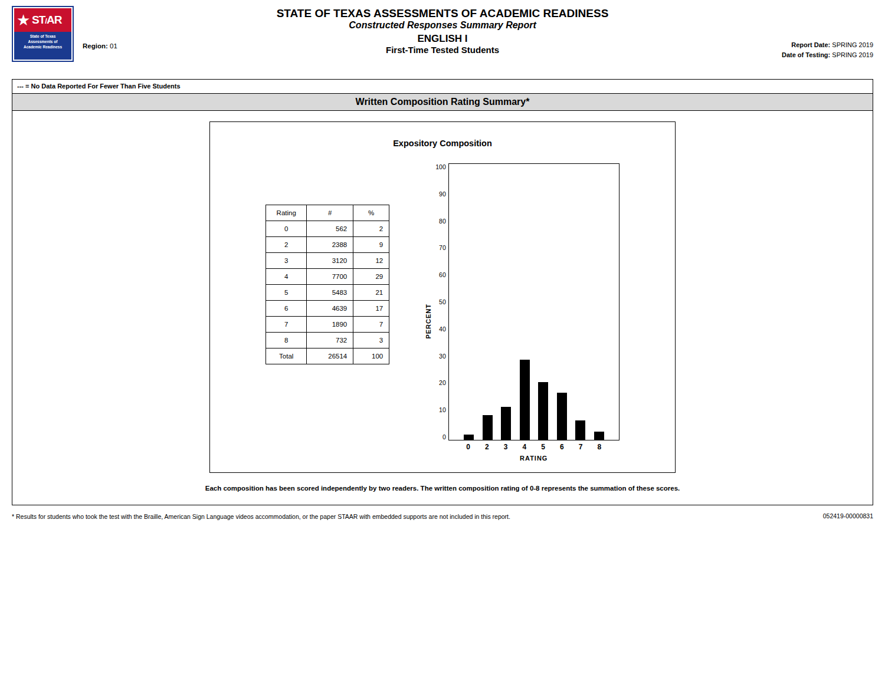★ ST/AR
State of Texas
Assessments of
Academic Readiness
STATE OF TEXAS ASSESSMENTS OF ACADEMIC READINESS
Constructed Responses Summary Report
ENGLISH I
First-Time Tested Students
Region: 01
Report Date: SPRING 2019
Date of Testing: SPRING 2019
--- = No Data Reported For Fewer Than Five Students
Written Composition Rating Summary*
Expository Composition
| Rating | # | % |
| --- | --- | --- |
| 0 | 562 | 2 |
| 2 | 2388 | 9 |
| 3 | 3120 | 12 |
| 4 | 7700 | 29 |
| 5 | 5483 | 21 |
| 6 | 4639 | 17 |
| 7 | 1890 | 7 |
| 8 | 732 | 3 |
| Total | 26514 | 100 |
PERCENT
100
90
80
70
60
50
40
30
20
10
0
0234 5678
RATING
Each composition has been scored independently by two readers. The written composition rating of 0-8 represents the summation of these scores.
* Results for students who took the test with the Braille, American Sign Language videos accommodation, or the paper STAAR with embedded supports are not included in this report.
052419-00000831